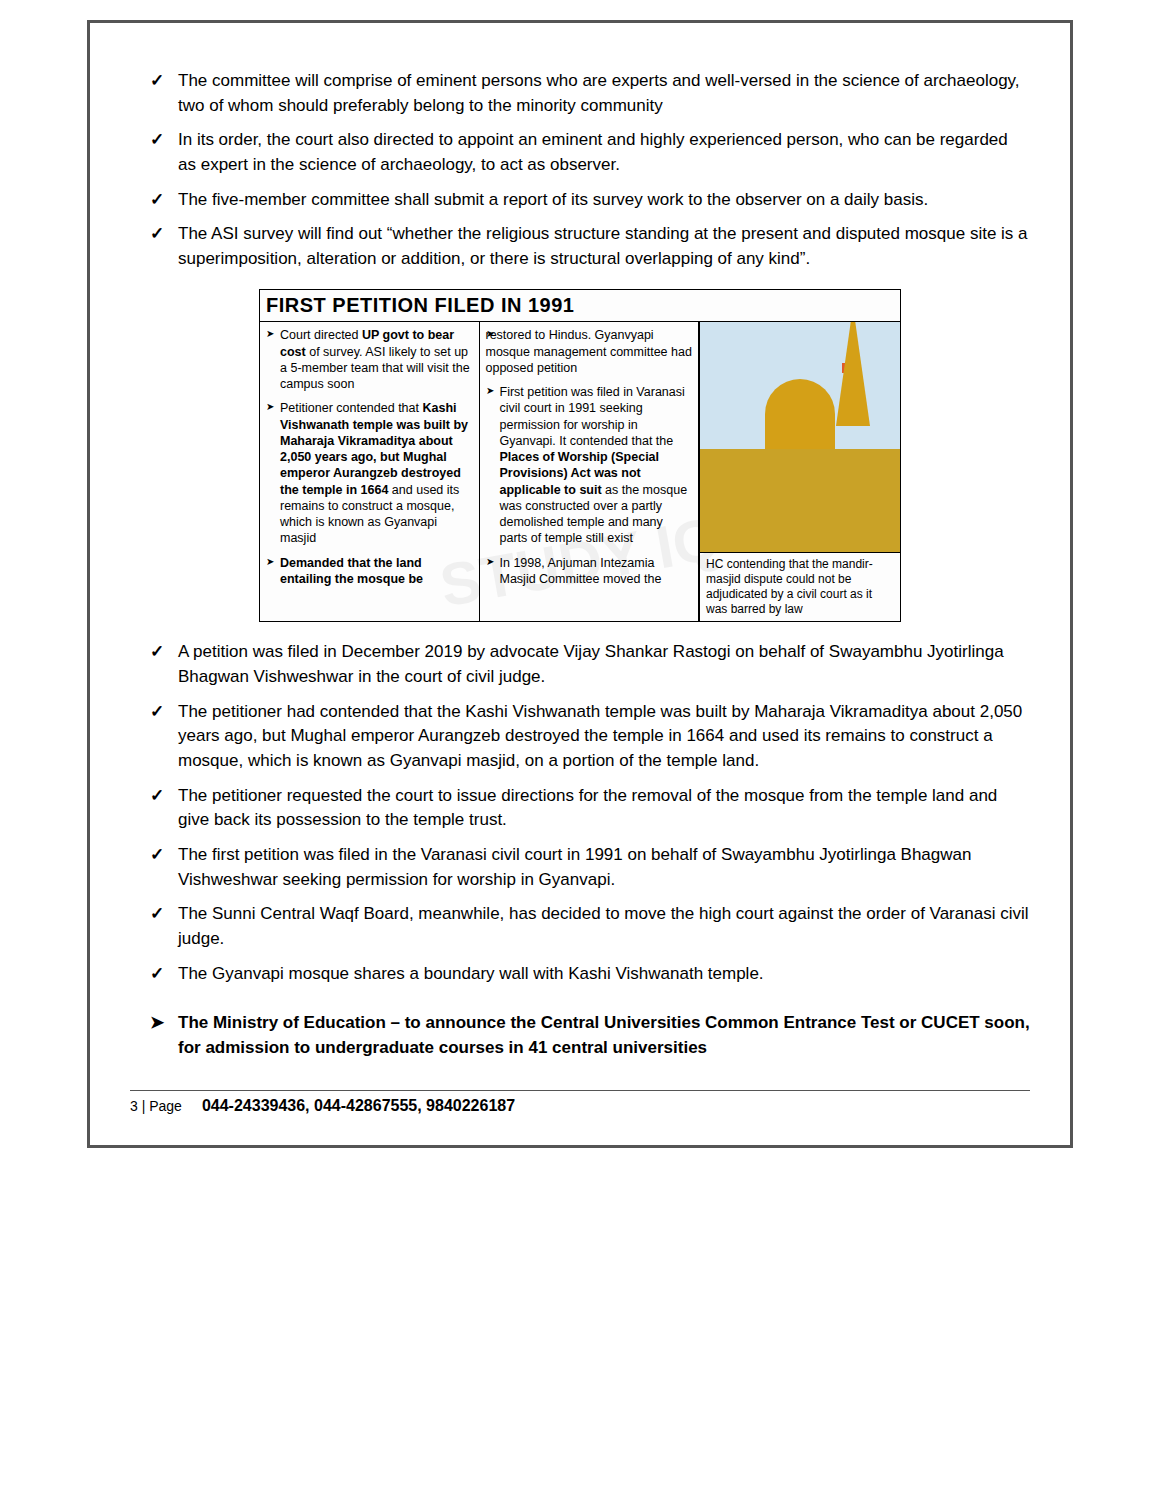STUDY IQ
The committee will comprise of eminent persons who are experts and well-versed in the science of archaeology, two of whom should preferably belong to the minority community
In its order, the court also directed to appoint an eminent and highly experienced person, who can be regarded as expert in the science of archaeology, to act as observer.
The five-member committee shall submit a report of its survey work to the observer on a daily basis.
The ASI survey will find out “whether the religious structure standing at the present and disputed mosque site is a superimposition, alteration or addition, or there is structural overlapping of any kind”.
FIRST PETITION FILED IN 1991
Court directed UP govt to bear cost of survey. ASI likely to set up a 5-member team that will visit the campus soon
Petitioner contended that Kashi Vishwanath temple was built by Maharaja Vikramaditya about 2,050 years ago, but Mughal emperor Aurangzeb destroyed the temple in 1664 and used its remains to construct a mosque, which is known as Gyanvapi masjid
Demanded that the land entailing the mosque be
restored to Hindus. Gyanvyapi mosque management committee had opposed petition
First petition was filed in Varanasi civil court in 1991 seeking permission for worship in Gyanvapi. It contended that the Places of Worship (Special Provisions) Act was not applicable to suit as the mosque was constructed over a partly demolished temple and many parts of temple still exist
In 1998, Anjuman Intezamia Masjid Committee moved the
HC contending that the mandir-masjid dispute could not be adjudicated by a civil court as it was barred by law
A petition was filed in December 2019 by advocate Vijay Shankar Rastogi on behalf of Swayambhu Jyotirlinga Bhagwan Vishweshwar in the court of civil judge.
The petitioner had contended that the Kashi Vishwanath temple was built by Maharaja Vikramaditya about 2,050 years ago, but Mughal emperor Aurangzeb destroyed the temple in 1664 and used its remains to construct a mosque, which is known as Gyanvapi masjid, on a portion of the temple land.
The petitioner requested the court to issue directions for the removal of the mosque from the temple land and give back its possession to the temple trust.
The first petition was filed in the Varanasi civil court in 1991 on behalf of Swayambhu Jyotirlinga Bhagwan Vishweshwar seeking permission for worship in Gyanvapi.
The Sunni Central Waqf Board, meanwhile, has decided to move the high court against the order of Varanasi civil judge.
The Gyanvapi mosque shares a boundary wall with Kashi Vishwanath temple.
The Ministry of Education – to announce the Central Universities Common Entrance Test or CUCET soon, for admission to undergraduate courses in 41 central universities
3 | Page 044-24339436, 044-42867555, 9840226187